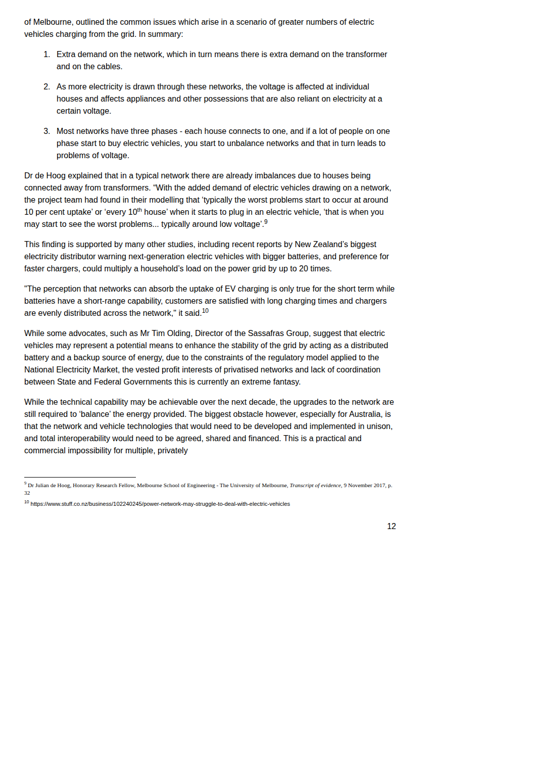of Melbourne, outlined the common issues which arise in a scenario of greater numbers of electric vehicles charging from the grid. In summary:
Extra demand on the network, which in turn means there is extra demand on the transformer and on the cables.
As more electricity is drawn through these networks, the voltage is affected at individual houses and affects appliances and other possessions that are also reliant on electricity at a certain voltage.
Most networks have three phases - each house connects to one, and if a lot of people on one phase start to buy electric vehicles, you start to unbalance networks and that in turn leads to problems of voltage.
Dr de Hoog explained that in a typical network there are already imbalances due to houses being connected away from transformers. “With the added demand of electric vehicles drawing on a network, the project team had found in their modelling that ‘typically the worst problems start to occur at around 10 per cent uptake’ or ‘every 10th house’ when it starts to plug in an electric vehicle, ‘that is when you may start to see the worst problems... typically around low voltage’.9
This finding is supported by many other studies, including recent reports by New Zealand’s biggest electricity distributor warning next-generation electric vehicles with bigger batteries, and preference for faster chargers, could multiply a household’s load on the power grid by up to 20 times.
"The perception that networks can absorb the uptake of EV charging is only true for the short term while batteries have a short-range capability, customers are satisfied with long charging times and chargers are evenly distributed across the network," it said.10
While some advocates, such as Mr Tim Olding, Director of the Sassafras Group, suggest that electric vehicles may represent a potential means to enhance the stability of the grid by acting as a distributed battery and a backup source of energy, due to the constraints of the regulatory model applied to the National Electricity Market, the vested profit interests of privatised networks and lack of coordination between State and Federal Governments this is currently an extreme fantasy.
While the technical capability may be achievable over the next decade, the upgrades to the network are still required to ‘balance’ the energy provided. The biggest obstacle however, especially for Australia, is that the network and vehicle technologies that would need to be developed and implemented in unison, and total interoperability would need to be agreed, shared and financed. This is a practical and commercial impossibility for multiple, privately
9 Dr Julian de Hoog, Honorary Research Fellow, Melbourne School of Engineering - The University of Melbourne, Transcript of evidence, 9 November 2017, p. 32
10 https://www.stuff.co.nz/business/102240245/power-network-may-struggle-to-deal-with-electric-vehicles
12